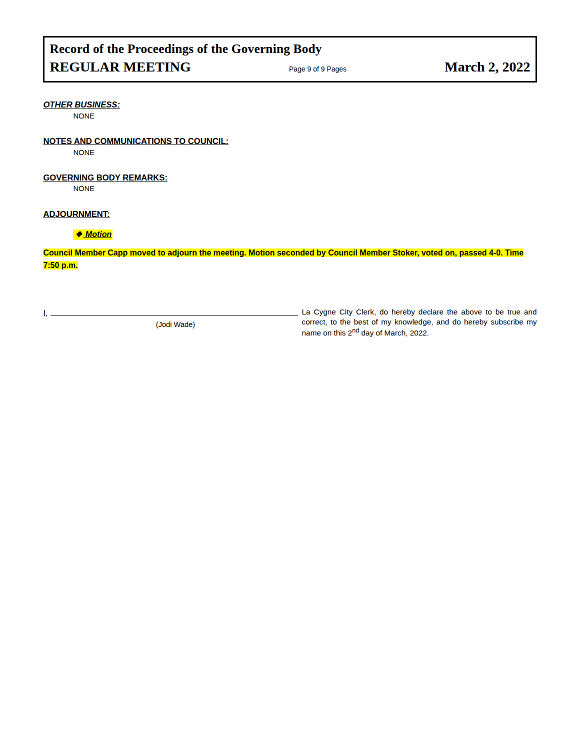Record of the Proceedings of the Governing Body
REGULAR MEETING Page 9 of 9 Pages March 2, 2022
OTHER BUSINESS:
NONE
NOTES AND COMMUNICATIONS TO COUNCIL:
NONE
GOVERNING BODY REMARKS:
NONE
ADJOURNMENT:
❖ Motion
Council Member Capp moved to adjourn the meeting. Motion seconded by Council Member Stoker, voted on, passed 4-0. Time 7:50 p.m.
I,
(Jodi Wade)
La Cygne City Clerk, do hereby declare the above to be true and correct, to the best of my knowledge, and do hereby subscribe my name on this 2nd day of March, 2022.